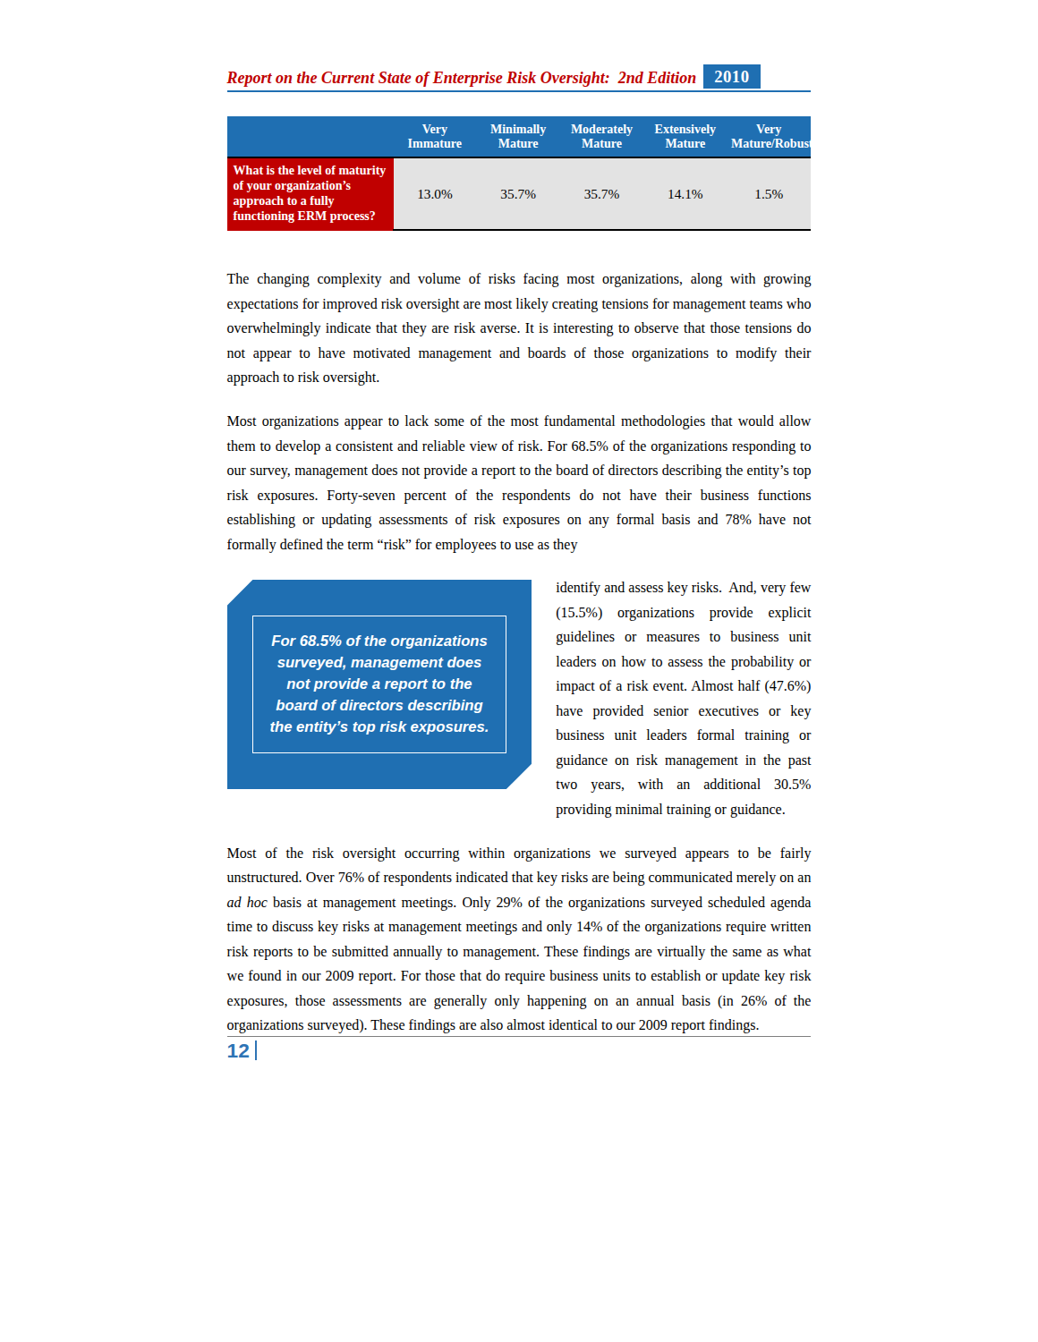Report on the Current State of Enterprise Risk Oversight: 2nd Edition
2010
| | Very Immature | Minimally Mature | Moderately Mature | Extensively Mature | Very Mature/Robust |
| --- | --- | --- | --- | --- | --- |
| What is the level of maturity of your organization’s approach to a fully functioning ERM process? | 13.0% | 35.7% | 35.7% | 14.1% | 1.5% |
The changing complexity and volume of risks facing most organizations, along with growing expectations for improved risk oversight are most likely creating tensions for management teams who overwhelmingly indicate that they are risk averse. It is interesting to observe that those tensions do not appear to have motivated management and boards of those organizations to modify their approach to risk oversight.
Most organizations appear to lack some of the most fundamental methodologies that would allow them to develop a consistent and reliable view of risk. For 68.5% of the organizations responding to our survey, management does not provide a report to the board of directors describing the entity’s top risk exposures. Forty-seven percent of the respondents do not have their business functions establishing or updating assessments of risk exposures on any formal basis and 78% have not formally defined the term “risk” for employees to use as they
For 68.5% of the organizations surveyed, management does not provide a report to the board of directors describing the entity’s top risk exposures.
identify and assess key risks. And, very few (15.5%) organizations provide explicit guidelines or measures to business unit leaders on how to assess the probability or impact of a risk event. Almost half (47.6%) have provided senior executives or key business unit leaders formal training or guidance on risk management in the past two years, with an additional 30.5% providing minimal training or guidance.
Most of the risk oversight occurring within organizations we surveyed appears to be fairly unstructured. Over 76% of respondents indicated that key risks are being communicated merely on an ad hoc basis at management meetings. Only 29% of the organizations surveyed scheduled agenda time to discuss key risks at management meetings and only 14% of the organizations require written risk reports to be submitted annually to management. These findings are virtually the same as what we found in our 2009 report. For those that do require business units to establish or update key risk exposures, those assessments are generally only happening on an annual basis (in 26% of the organizations surveyed). These findings are also almost identical to our 2009 report findings.
12